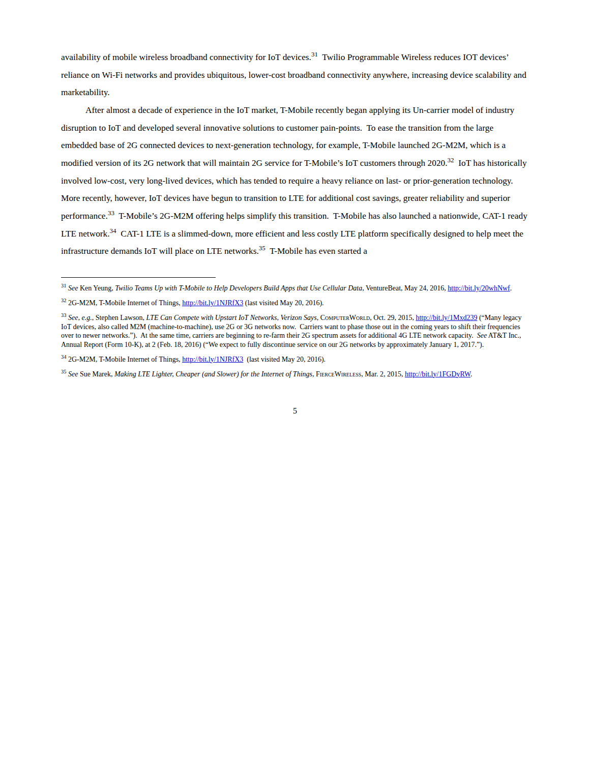availability of mobile wireless broadband connectivity for IoT devices.31 Twilio Programmable Wireless reduces IOT devices’ reliance on Wi-Fi networks and provides ubiquitous, lower-cost broadband connectivity anywhere, increasing device scalability and marketability.
After almost a decade of experience in the IoT market, T-Mobile recently began applying its Un-carrier model of industry disruption to IoT and developed several innovative solutions to customer pain-points. To ease the transition from the large embedded base of 2G connected devices to next-generation technology, for example, T-Mobile launched 2G-M2M, which is a modified version of its 2G network that will maintain 2G service for T-Mobile’s IoT customers through 2020.32 IoT has historically involved low-cost, very long-lived devices, which has tended to require a heavy reliance on last- or prior-generation technology. More recently, however, IoT devices have begun to transition to LTE for additional cost savings, greater reliability and superior performance.33 T-Mobile’s 2G-M2M offering helps simplify this transition. T-Mobile has also launched a nationwide, CAT-1 ready LTE network.34 CAT-1 LTE is a slimmed-down, more efficient and less costly LTE platform specifically designed to help meet the infrastructure demands IoT will place on LTE networks.35 T-Mobile has even started a
31 See Ken Yeung, Twilio Teams Up with T-Mobile to Help Developers Build Apps that Use Cellular Data, VentureBeat, May 24, 2016, http://bit.ly/20whNwf.
32 2G-M2M, T-Mobile Internet of Things, http://bit.ly/1NJRfX3 (last visited May 20, 2016).
33 See, e.g., Stephen Lawson, LTE Can Compete with Upstart IoT Networks, Verizon Says, ComputerWorld, Oct. 29, 2015, http://bit.ly/1Mxd239 (“Many legacy IoT devices, also called M2M (machine-to-machine), use 2G or 3G networks now. Carriers want to phase those out in the coming years to shift their frequencies over to newer networks.”). At the same time, carriers are beginning to re-farm their 2G spectrum assets for additional 4G LTE network capacity. See AT&T Inc., Annual Report (Form 10-K), at 2 (Feb. 18, 2016) (“We expect to fully discontinue service on our 2G networks by approximately January 1, 2017.”).
34 2G-M2M, T-Mobile Internet of Things, http://bit.ly/1NJRfX3 (last visited May 20, 2016).
35 See Sue Marek, Making LTE Lighter, Cheaper (and Slower) for the Internet of Things, FierceWireless, Mar. 2, 2015, http://bit.ly/1FGDyRW.
5